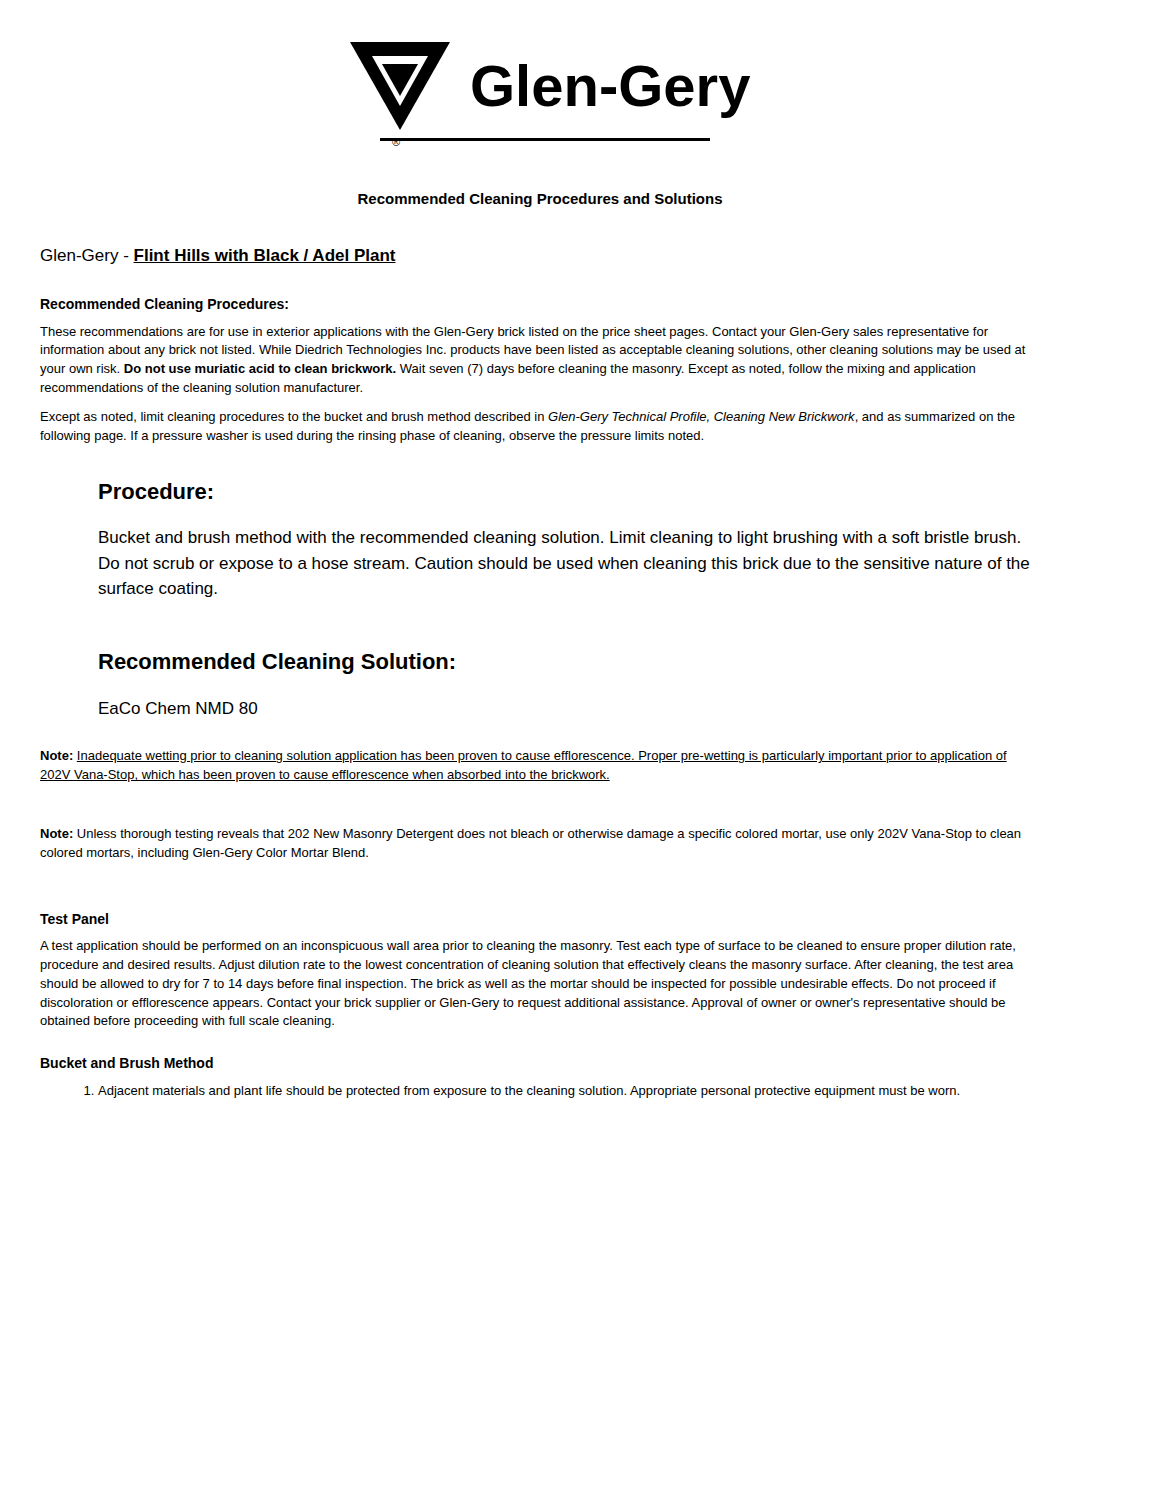® Glen-Gery
Recommended Cleaning Procedures and Solutions
Glen-Gery - Flint Hills with Black / Adel Plant
Recommended Cleaning Procedures:
These recommendations are for use in exterior applications with the Glen-Gery brick listed on the price sheet pages. Contact your Glen-Gery sales representative for information about any brick not listed. While Diedrich Technologies Inc. products have been listed as acceptable cleaning solutions, other cleaning solutions may be used at your own risk. Do not use muriatic acid to clean brickwork. Wait seven (7) days before cleaning the masonry. Except as noted, follow the mixing and application recommendations of the cleaning solution manufacturer.
Except as noted, limit cleaning procedures to the bucket and brush method described in Glen-Gery Technical Profile, Cleaning New Brickwork, and as summarized on the following page. If a pressure washer is used during the rinsing phase of cleaning, observe the pressure limits noted.
Procedure:
Bucket and brush method with the recommended cleaning solution. Limit cleaning to light brushing with a soft bristle brush. Do not scrub or expose to a hose stream. Caution should be used when cleaning this brick due to the sensitive nature of the surface coating.
Recommended Cleaning Solution:
EaCo Chem NMD 80
Note: Inadequate wetting prior to cleaning solution application has been proven to cause efflorescence. Proper pre-wetting is particularly important prior to application of 202V Vana-Stop, which has been proven to cause efflorescence when absorbed into the brickwork.
Note: Unless thorough testing reveals that 202 New Masonry Detergent does not bleach or otherwise damage a specific colored mortar, use only 202V Vana-Stop to clean colored mortars, including Glen-Gery Color Mortar Blend.
Test Panel
A test application should be performed on an inconspicuous wall area prior to cleaning the masonry. Test each type of surface to be cleaned to ensure proper dilution rate, procedure and desired results. Adjust dilution rate to the lowest concentration of cleaning solution that effectively cleans the masonry surface. After cleaning, the test area should be allowed to dry for 7 to 14 days before final inspection. The brick as well as the mortar should be inspected for possible undesirable effects. Do not proceed if discoloration or efflorescence appears. Contact your brick supplier or Glen-Gery to request additional assistance. Approval of owner or owner's representative should be obtained before proceeding with full scale cleaning.
Bucket and Brush Method
Adjacent materials and plant life should be protected from exposure to the cleaning solution. Appropriate personal protective equipment must be worn.